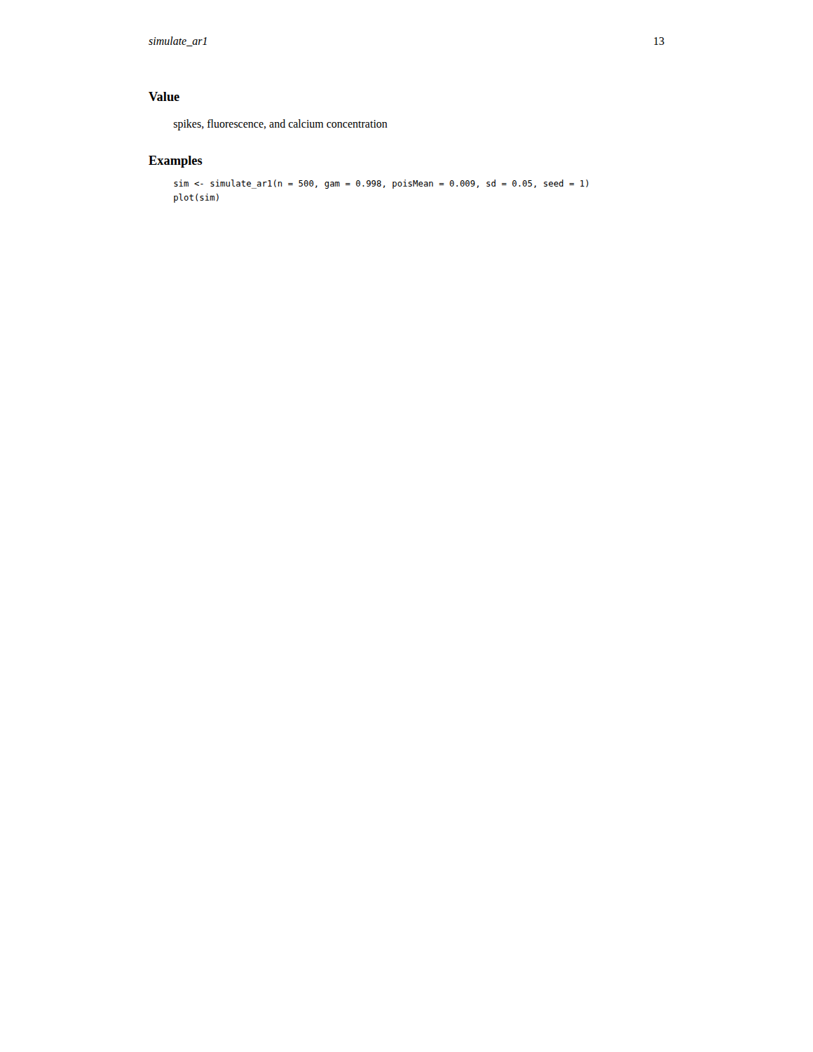simulate_ar1 13
Value
spikes, fluorescence, and calcium concentration
Examples
sim <- simulate_ar1(n = 500, gam = 0.998, poisMean = 0.009, sd = 0.05, seed = 1)
plot(sim)